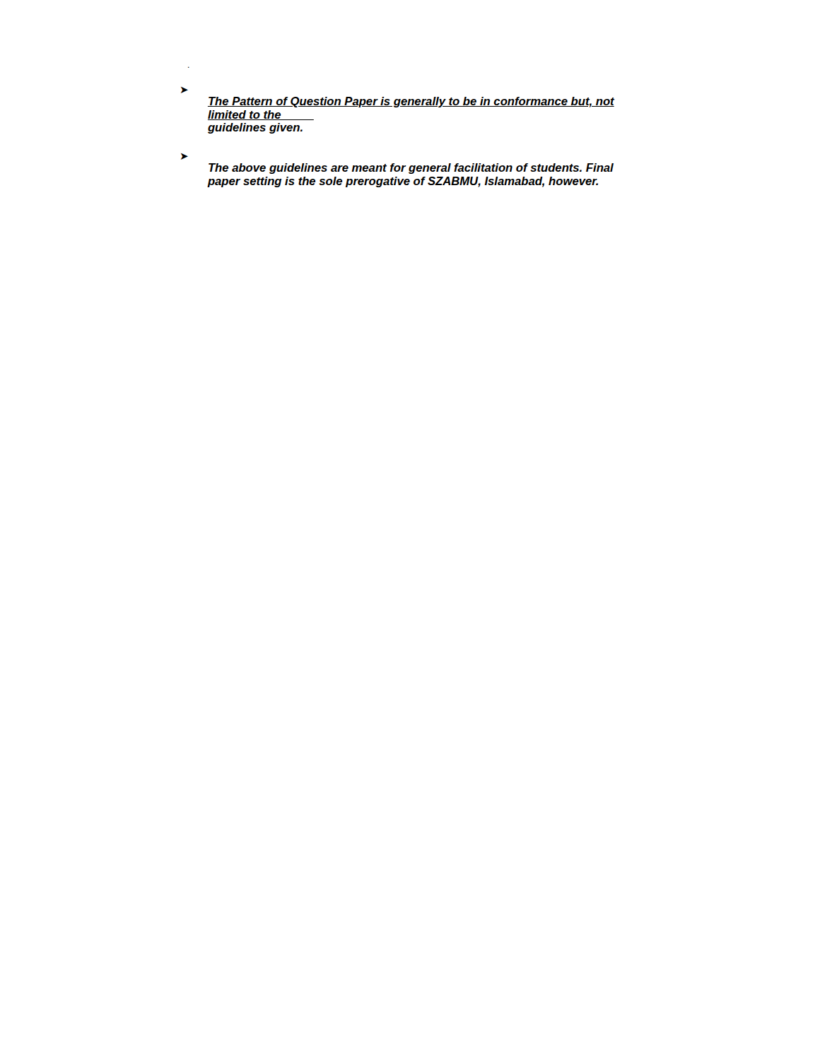.
The Pattern of Question Paper is generally to be in conformance but, not limited to the
guidelines given.
The above guidelines are meant for general facilitation of students. Final paper setting is the sole prerogative of SZABMU, Islamabad, however.